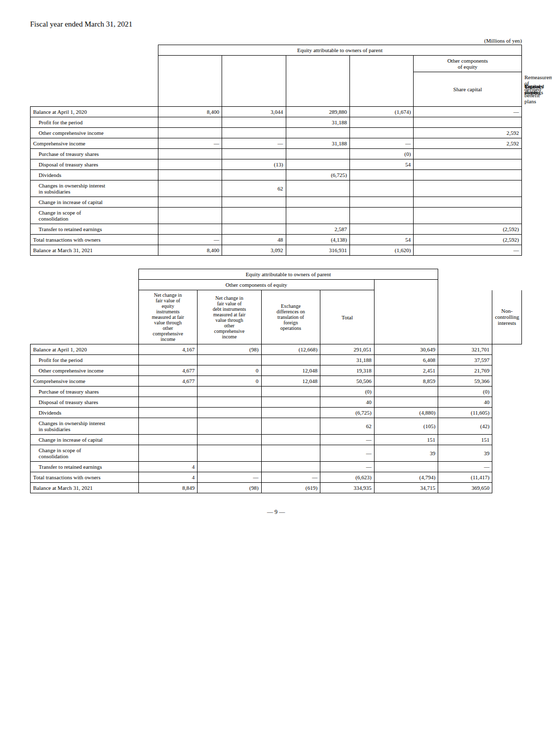Fiscal year ended March 31, 2021
(Millions of yen)
| | Equity attributable to owners of parent |
| --- | --- |
| | | | | Other components of equity |
| Share capital | Capital surplus | Retained earnings | Treasury shares | Remeasurements of defined benefit plans |
| Balance at April 1, 2020 | 8,400 | 3,044 | 289,880 | (1,674) | — |
| Profit for the period | | | 31,188 | | |
| Other comprehensive income | | | | | 2,592 |
| Comprehensive income | — | — | 31,188 | — | 2,592 |
| Purchase of treasury shares | | | | (0) | |
| Disposal of treasury shares | | (13) | | 54 | |
| Dividends | | | (6,725) | | |
| Changes in ownership interest in subsidiaries | | 62 | | | |
| Change in increase of capital | | | | | |
| Change in scope of consolidation | | | | | |
| Transfer to retained earnings | | | 2,587 | | (2,592) |
| Total transactions with owners | — | 48 | (4,138) | 54 | (2,592) |
| Balance at March 31, 2021 | 8,400 | 3,092 | 316,931 | (1,620) | — |
| | Equity attributable to owners of parent | |
| --- | --- | --- |
| Other components of equity | |
| Net change in fair value of equity instruments measured at fair value through other comprehensive income | Net change in fair value of debt instruments measured at fair value through other comprehensive income | Exchange differences on translation of foreign operations | Total | Non-controlling interests |
| Balance at April 1, 2020 | 4,167 | (98) | (12,668) | 291,051 | 30,649 | 321,701 |
| Profit for the period | | | | 31,188 | 6,408 | 37,597 |
| Other comprehensive income | 4,677 | 0 | 12,048 | 19,318 | 2,451 | 21,769 |
| Comprehensive income | 4,677 | 0 | 12,048 | 50,506 | 8,859 | 59,366 |
| Purchase of treasury shares | | | | (0) | | (0) |
| Disposal of treasury shares | | | | 40 | | 40 |
| Dividends | | | | (6,725) | (4,880) | (11,605) |
| Changes in ownership interest in subsidiaries | | | | 62 | (105) | (42) |
| Change in increase of capital | | | | — | 151 | 151 |
| Change in scope of consolidation | | | | — | 39 | 39 |
| Transfer to retained earnings | 4 | | | — | | — |
| Total transactions with owners | 4 | — | — | (6,623) | (4,794) | (11,417) |
| Balance at March 31, 2021 | 8,849 | (98) | (619) | 334,935 | 34,715 | 369,650 |
— 9 —